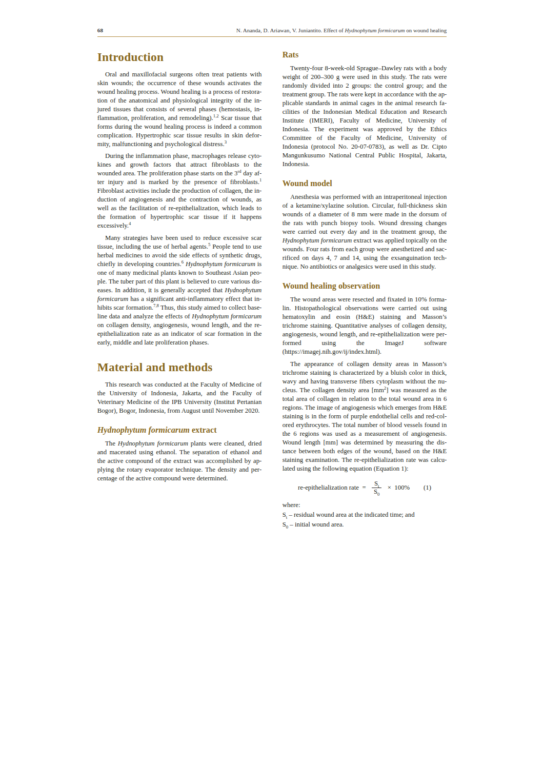68
N. Ananda, D. Ariawan, V. Juniantito. Effect of Hydnophytum formicarum on wound healing
Introduction
Oral and maxillofacial surgeons often treat patients with skin wounds; the occurrence of these wounds activates the wound healing process. Wound healing is a process of restoration of the anatomical and physiological integrity of the injured tissues that consists of several phases (hemostasis, inflammation, proliferation, and remodeling).1,2 Scar tissue that forms during the wound healing process is indeed a common complication. Hypertrophic scar tissue results in skin deformity, malfunctioning and psychological distress.3
During the inflammation phase, macrophages release cytokines and growth factors that attract fibroblasts to the wounded area. The proliferation phase starts on the 3rd day after injury and is marked by the presence of fibroblasts.1 Fibroblast activities include the production of collagen, the induction of angiogenesis and the contraction of wounds, as well as the facilitation of re-epithelialization, which leads to the formation of hypertrophic scar tissue if it happens excessively.4
Many strategies have been used to reduce excessive scar tissue, including the use of herbal agents.5 People tend to use herbal medicines to avoid the side effects of synthetic drugs, chiefly in developing countries.6 Hydnophytum formicarum is one of many medicinal plants known to Southeast Asian people. The tuber part of this plant is believed to cure various diseases. In addition, it is generally accepted that Hydnophytum formicarum has a significant anti-inflammatory effect that inhibits scar formation.7,8 Thus, this study aimed to collect baseline data and analyze the effects of Hydnophytum formicarum on collagen density, angiogenesis, wound length, and the re-epithelialization rate as an indicator of scar formation in the early, middle and late proliferation phases.
Material and methods
This research was conducted at the Faculty of Medicine of the University of Indonesia, Jakarta, and the Faculty of Veterinary Medicine of the IPB University (Institut Pertanian Bogor), Bogor, Indonesia, from August until November 2020.
Hydnophytum formicarum extract
The Hydnophytum formicarum plants were cleaned, dried and macerated using ethanol. The separation of ethanol and the active compound of the extract was accomplished by applying the rotary evaporator technique. The density and percentage of the active compound were determined.
Rats
Twenty-four 8-week-old Sprague–Dawley rats with a body weight of 200–300 g were used in this study. The rats were randomly divided into 2 groups: the control group; and the treatment group. The rats were kept in accordance with the applicable standards in animal cages in the animal research facilities of the Indonesian Medical Education and Research Institute (IMERI), Faculty of Medicine, University of Indonesia. The experiment was approved by the Ethics Committee of the Faculty of Medicine, University of Indonesia (protocol No. 20-07-0783), as well as Dr. Cipto Mangunkusumo National Central Public Hospital, Jakarta, Indonesia.
Wound model
Anesthesia was performed with an intraperitoneal injection of a ketamine/xylazine solution. Circular, full-thickness skin wounds of a diameter of 8 mm were made in the dorsum of the rats with punch biopsy tools. Wound dressing changes were carried out every day and in the treatment group, the Hydnophytum formicarum extract was applied topically on the wounds. Four rats from each group were anesthetized and sacrificed on days 4, 7 and 14, using the exsanguination technique. No antibiotics or analgesics were used in this study.
Wound healing observation
The wound areas were resected and fixated in 10% formalin. Histopathological observations were carried out using hematoxylin and eosin (H&E) staining and Masson’s trichrome staining. Quantitative analyses of collagen density, angiogenesis, wound length, and re-epithelialization were performed using the ImageJ software (https://imagej.nih.gov/ij/index.html).
The appearance of collagen density areas in Masson’s trichrome staining is characterized by a bluish color in thick, wavy and having transverse fibers cytoplasm without the nucleus. The collagen density area [mm2] was measured as the total area of collagen in relation to the total wound area in 6 regions. The image of angiogenesis which emerges from H&E staining is in the form of purple endothelial cells and red-colored erythrocytes. The total number of blood vessels found in the 6 regions was used as a measurement of angiogenesis. Wound length [mm] was determined by measuring the distance between both edges of the wound, based on the H&E staining examination. The re-epithelialization rate was calculated using the following equation (Equation 1):
re-epithelialization rate = St S0 × 100% (1)
where:
St – residual wound area at the indicated time; and
S0 – initial wound area.